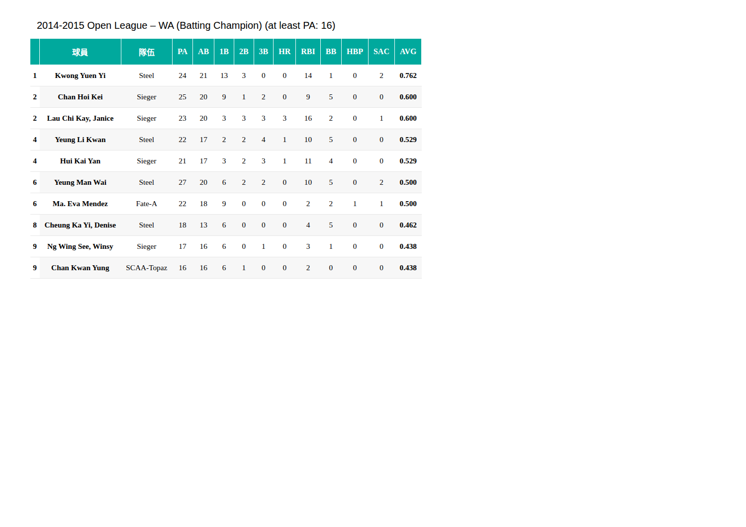2014-2015 Open League – WA (Batting Champion) (at least PA: 16)
| | 球員 | 隊伍 | PA | AB | 1B | 2B | 3B | HR | RBI | BB | HBP | SAC | AVG |
| --- | --- | --- | --- | --- | --- | --- | --- | --- | --- | --- | --- | --- | --- |
| 1 | Kwong Yuen Yi | Steel | 24 | 21 | 13 | 3 | 0 | 0 | 14 | 1 | 0 | 2 | 0.762 |
| 2 | Chan Hoi Kei | Sieger | 25 | 20 | 9 | 1 | 2 | 0 | 9 | 5 | 0 | 0 | 0.600 |
| 2 | Lau Chi Kay, Janice | Sieger | 23 | 20 | 3 | 3 | 3 | 3 | 16 | 2 | 0 | 1 | 0.600 |
| 4 | Yeung Li Kwan | Steel | 22 | 17 | 2 | 2 | 4 | 1 | 10 | 5 | 0 | 0 | 0.529 |
| 4 | Hui Kai Yan | Sieger | 21 | 17 | 3 | 2 | 3 | 1 | 11 | 4 | 0 | 0 | 0.529 |
| 6 | Yeung Man Wai | Steel | 27 | 20 | 6 | 2 | 2 | 0 | 10 | 5 | 0 | 2 | 0.500 |
| 6 | Ma. Eva Mendez | Fate-A | 22 | 18 | 9 | 0 | 0 | 0 | 2 | 2 | 1 | 1 | 0.500 |
| 8 | Cheung Ka Yi, Denise | Steel | 18 | 13 | 6 | 0 | 0 | 0 | 4 | 5 | 0 | 0 | 0.462 |
| 9 | Ng Wing See, Winsy | Sieger | 17 | 16 | 6 | 0 | 1 | 0 | 3 | 1 | 0 | 0 | 0.438 |
| 9 | Chan Kwan Yung | SCAA-Topaz | 16 | 16 | 6 | 1 | 0 | 0 | 2 | 0 | 0 | 0 | 0.438 |